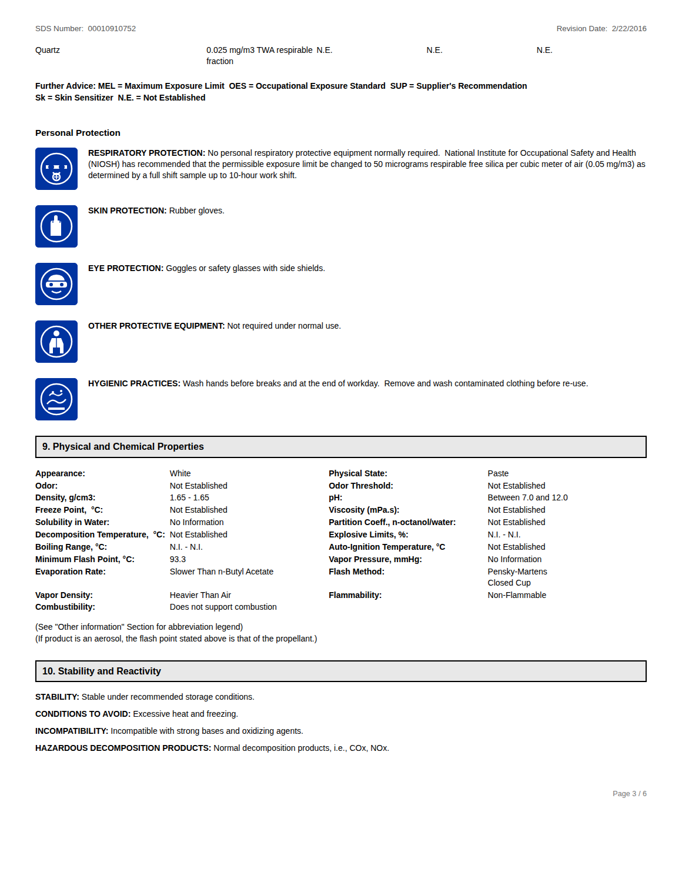SDS Number: 00010910752
Revision Date: 2/22/2016
| Quartz | 0.025 mg/m3 TWA respirable fraction | N.E. | N.E. | N.E. |
Further Advice: MEL = Maximum Exposure Limit OES = Occupational Exposure Standard SUP = Supplier's Recommendation
Sk = Skin Sensitizer N.E. = Not Established
Personal Protection
RESPIRATORY PROTECTION: No personal respiratory protective equipment normally required. National Institute for Occupational Safety and Health (NIOSH) has recommended that the permissible exposure limit be changed to 50 micrograms respirable free silica per cubic meter of air (0.05 mg/m3) as determined by a full shift sample up to 10-hour work shift.
SKIN PROTECTION: Rubber gloves.
EYE PROTECTION: Goggles or safety glasses with side shields.
OTHER PROTECTIVE EQUIPMENT: Not required under normal use.
HYGIENIC PRACTICES: Wash hands before breaks and at the end of workday. Remove and wash contaminated clothing before re-use.
9. Physical and Chemical Properties
| Appearance: | White | Physical State: | Paste |
| Odor: | Not Established | Odor Threshold: | Not Established |
| Density, g/cm3: | 1.65 - 1.65 | pH: | Between 7.0 and 12.0 |
| Freeze Point, °C: | Not Established | Viscosity (mPa.s): | Not Established |
| Solubility in Water: | No Information | Partition Coeff., n-octanol/water: | Not Established |
| Decomposition Temperature, °C: | Not Established | Explosive Limits, %: | N.I. - N.I. |
| Boiling Range, °C: | N.I. - N.I. | Auto-Ignition Temperature, °C | Not Established |
| Minimum Flash Point, °C: | 93.3 | Vapor Pressure, mmHg: | No Information |
| Evaporation Rate: | Slower Than n-Butyl Acetate | Flash Method: | Pensky-Martens Closed Cup |
| Vapor Density: | Heavier Than Air | Flammability: | Non-Flammable |
| Combustibility: | Does not support combustion | | |
(See "Other information" Section for abbreviation legend)
(If product is an aerosol, the flash point stated above is that of the propellant.)
10. Stability and Reactivity
STABILITY: Stable under recommended storage conditions.
CONDITIONS TO AVOID: Excessive heat and freezing.
INCOMPATIBILITY: Incompatible with strong bases and oxidizing agents.
HAZARDOUS DECOMPOSITION PRODUCTS: Normal decomposition products, i.e., COx, NOx.
Page 3 / 6